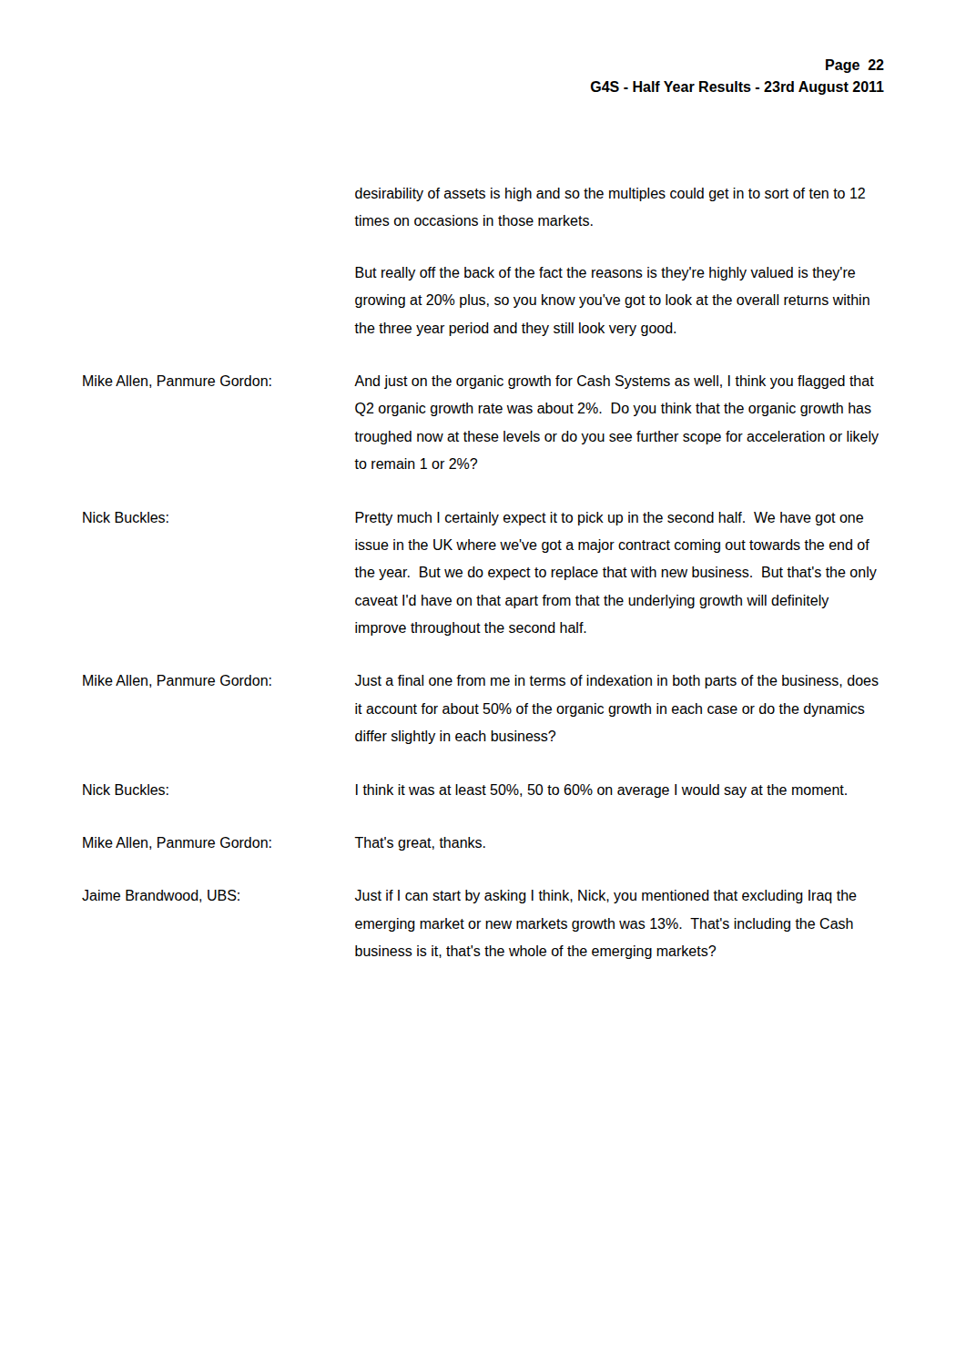Page 22
G4S - Half Year Results - 23rd August 2011
| | desirability of assets is high and so the multiples could get in to sort of ten to 12 times on occasions in those markets. But really off the back of the fact the reasons is they're highly valued is they're growing at 20% plus, so you know you've got to look at the overall returns within the three year period and they still look very good. |
| Mike Allen, Panmure Gordon: | And just on the organic growth for Cash Systems as well, I think you flagged that Q2 organic growth rate was about 2%. Do you think that the organic growth has troughed now at these levels or do you see further scope for acceleration or likely to remain 1 or 2%? |
| Nick Buckles: | Pretty much I certainly expect it to pick up in the second half. We have got one issue in the UK where we've got a major contract coming out towards the end of the year. But we do expect to replace that with new business. But that's the only caveat I'd have on that apart from that the underlying growth will definitely improve throughout the second half. |
| Mike Allen, Panmure Gordon: | Just a final one from me in terms of indexation in both parts of the business, does it account for about 50% of the organic growth in each case or do the dynamics differ slightly in each business? |
| Nick Buckles: | I think it was at least 50%, 50 to 60% on average I would say at the moment. |
| Mike Allen, Panmure Gordon: | That's great, thanks. |
| Jaime Brandwood, UBS: | Just if I can start by asking I think, Nick, you mentioned that excluding Iraq the emerging market or new markets growth was 13%. That's including the Cash business is it, that's the whole of the emerging markets? |